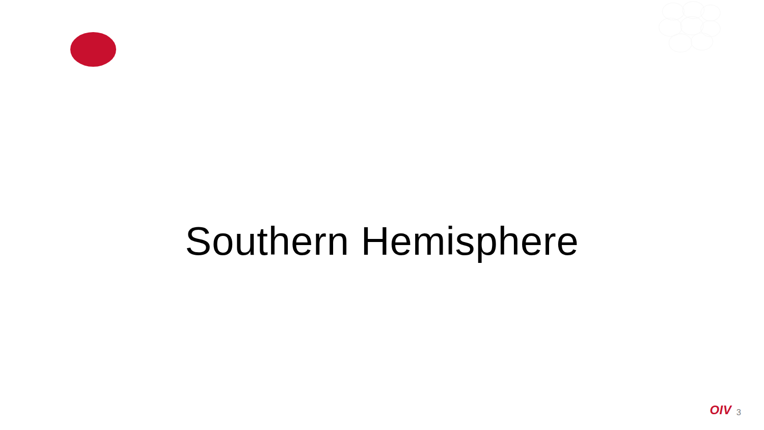Southern Hemisphere
OIV 3